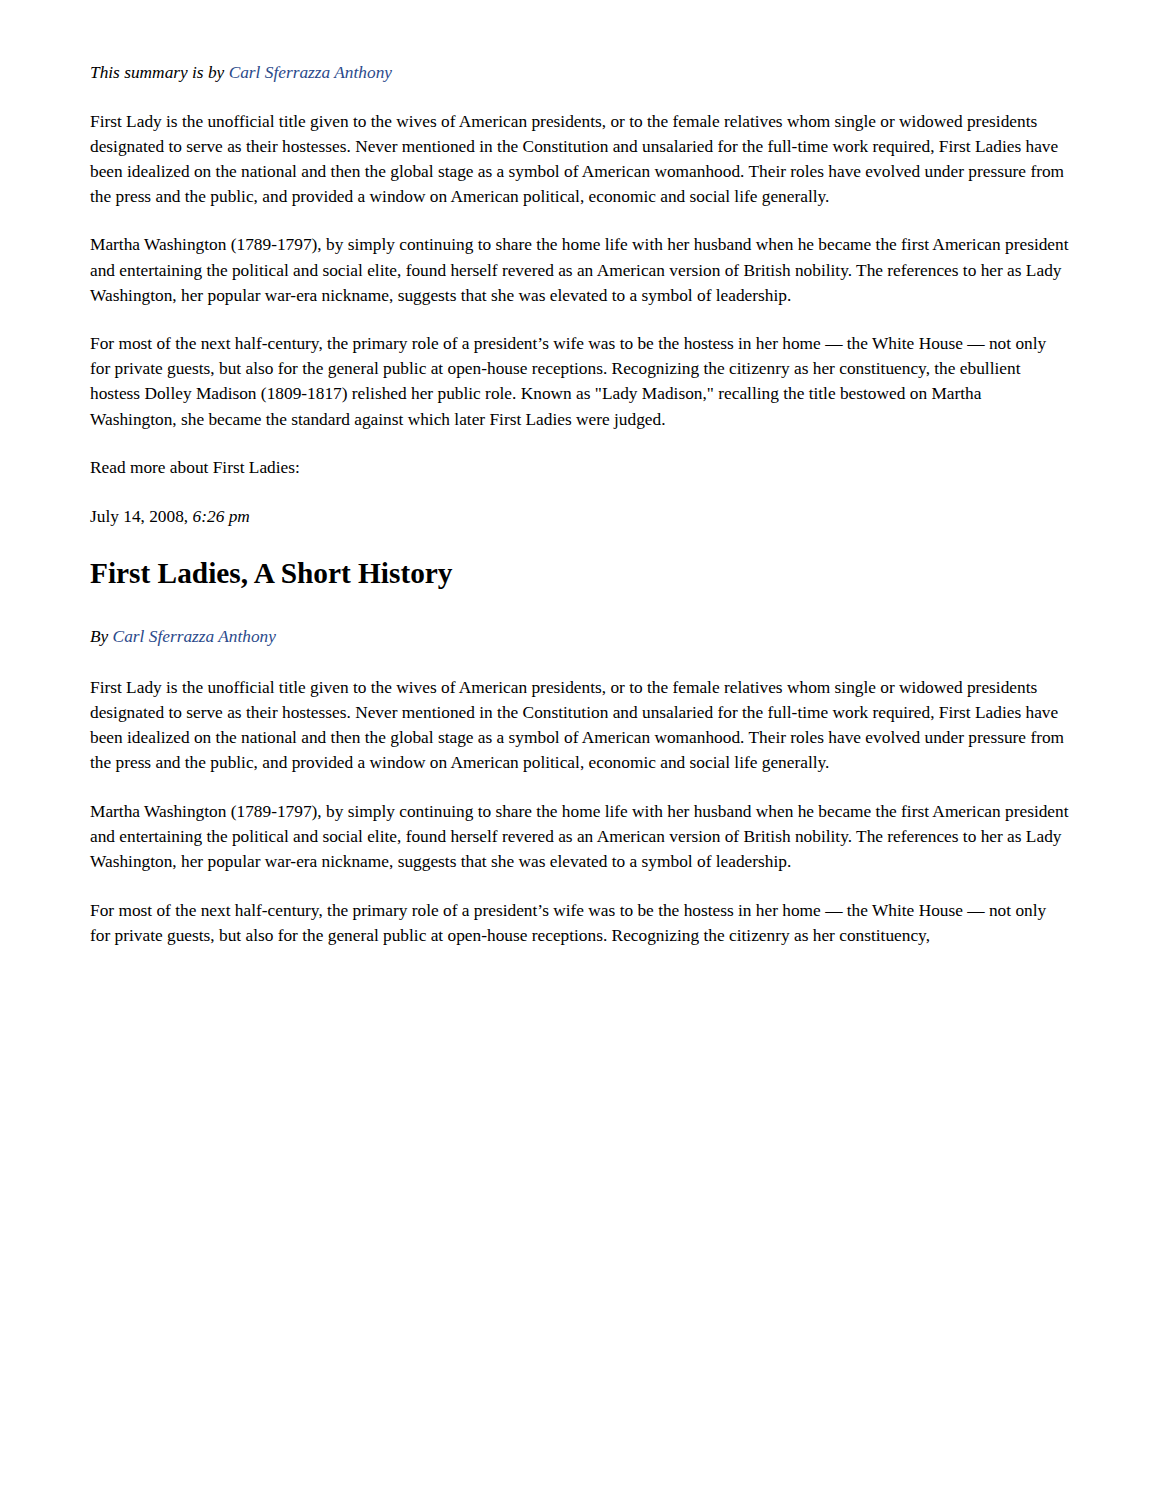This summary is by Carl Sferrazza Anthony
First Lady is the unofficial title given to the wives of American presidents, or to the female relatives whom single or widowed presidents designated to serve as their hostesses. Never mentioned in the Constitution and unsalaried for the full-time work required, First Ladies have been idealized on the national and then the global stage as a symbol of American womanhood. Their roles have evolved under pressure from the press and the public, and provided a window on American political, economic and social life generally.
Martha Washington (1789-1797), by simply continuing to share the home life with her husband when he became the first American president and entertaining the political and social elite, found herself revered as an American version of British nobility. The references to her as Lady Washington, her popular war-era nickname, suggests that she was elevated to a symbol of leadership.
For most of the next half-century, the primary role of a president’s wife was to be the hostess in her home — the White House — not only for private guests, but also for the general public at open-house receptions. Recognizing the citizenry as her constituency, the ebullient hostess Dolley Madison (1809-1817) relished her public role. Known as "Lady Madison," recalling the title bestowed on Martha Washington, she became the standard against which later First Ladies were judged.
Read more about First Ladies:
July 14, 2008, 6:26 pm
First Ladies, A Short History
By Carl Sferrazza Anthony
First Lady is the unofficial title given to the wives of American presidents, or to the female relatives whom single or widowed presidents designated to serve as their hostesses. Never mentioned in the Constitution and unsalaried for the full-time work required, First Ladies have been idealized on the national and then the global stage as a symbol of American womanhood. Their roles have evolved under pressure from the press and the public, and provided a window on American political, economic and social life generally.
Martha Washington (1789-1797), by simply continuing to share the home life with her husband when he became the first American president and entertaining the political and social elite, found herself revered as an American version of British nobility. The references to her as Lady Washington, her popular war-era nickname, suggests that she was elevated to a symbol of leadership.
For most of the next half-century, the primary role of a president’s wife was to be the hostess in her home — the White House — not only for private guests, but also for the general public at open-house receptions. Recognizing the citizenry as her constituency,